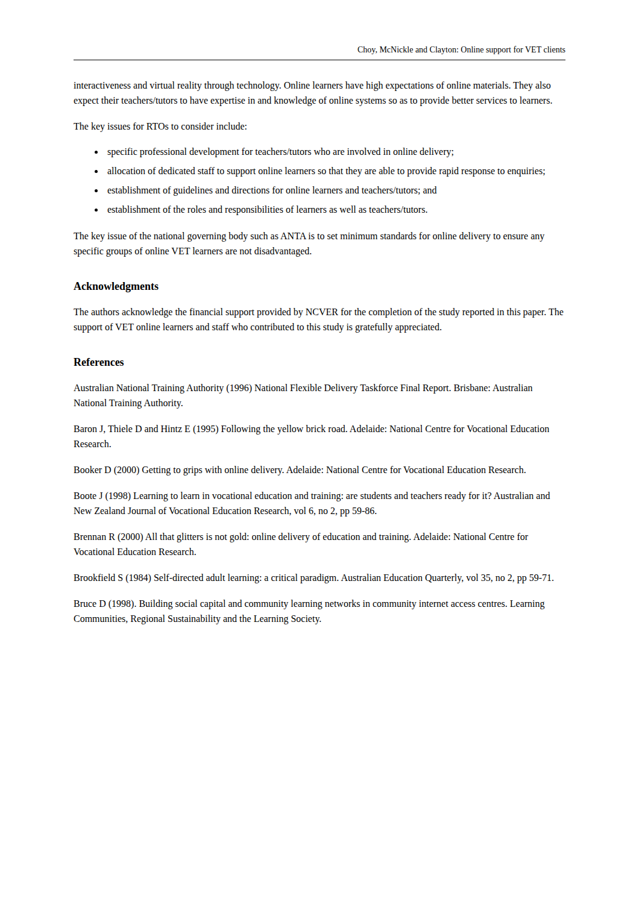Choy, McNickle and Clayton: Online support for VET clients
interactiveness and virtual reality through technology. Online learners have high expectations of online materials. They also expect their teachers/tutors to have expertise in and knowledge of online systems so as to provide better services to learners.
The key issues for RTOs to consider include:
specific professional development for teachers/tutors who are involved in online delivery;
allocation of dedicated staff to support online learners so that they are able to provide rapid response to enquiries;
establishment of guidelines and directions for online learners and teachers/tutors; and
establishment of the roles and responsibilities of learners as well as teachers/tutors.
The key issue of the national governing body such as ANTA is to set minimum standards for online delivery to ensure any specific groups of online VET learners are not disadvantaged.
Acknowledgments
The authors acknowledge the financial support provided by NCVER for the completion of the study reported in this paper. The support of VET online learners and staff who contributed to this study is gratefully appreciated.
References
Australian National Training Authority (1996) National Flexible Delivery Taskforce Final Report. Brisbane: Australian National Training Authority.
Baron J, Thiele D and Hintz E (1995) Following the yellow brick road. Adelaide: National Centre for Vocational Education Research.
Booker D (2000) Getting to grips with online delivery. Adelaide: National Centre for Vocational Education Research.
Boote J (1998) Learning to learn in vocational education and training: are students and teachers ready for it? Australian and New Zealand Journal of Vocational Education Research, vol 6, no 2, pp 59-86.
Brennan R (2000) All that glitters is not gold: online delivery of education and training. Adelaide: National Centre for Vocational Education Research.
Brookfield S (1984) Self-directed adult learning: a critical paradigm. Australian Education Quarterly, vol 35, no 2, pp 59-71.
Bruce D (1998). Building social capital and community learning networks in community internet access centres. Learning Communities, Regional Sustainability and the Learning Society.